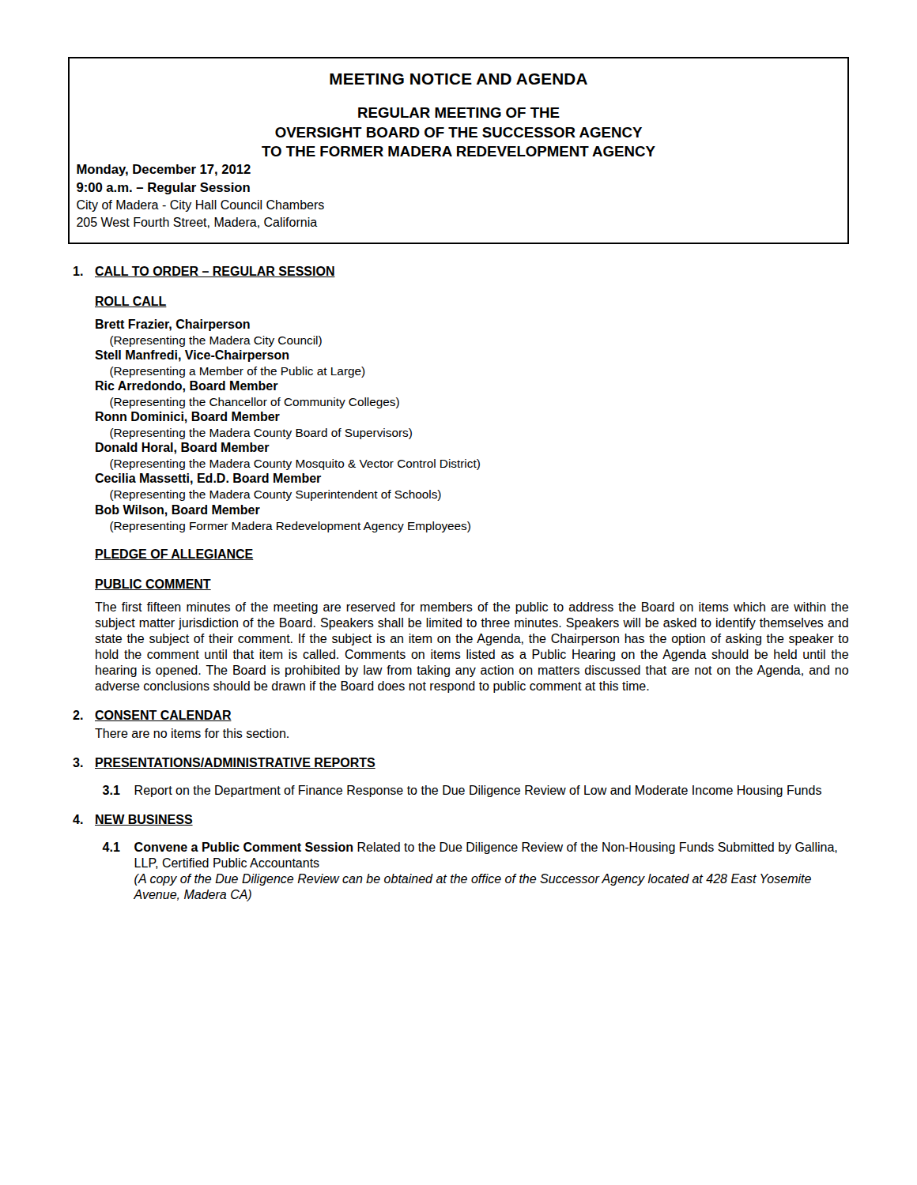MEETING NOTICE AND AGENDA
REGULAR MEETING OF THE
OVERSIGHT BOARD OF THE SUCCESSOR AGENCY
TO THE FORMER MADERA REDEVELOPMENT AGENCY
Monday, December 17, 2012
9:00 a.m. – Regular Session
City of Madera - City Hall Council Chambers
205 West Fourth Street, Madera, California
Call to Order – Regular Session
ROLL CALL
Brett Frazier, Chairperson
(Representing the Madera City Council)
Stell Manfredi, Vice-Chairperson
(Representing a Member of the Public at Large)
Ric Arredondo, Board Member
(Representing the Chancellor of Community Colleges)
Ronn Dominici, Board Member
(Representing the Madera County Board of Supervisors)
Donald Horal, Board Member
(Representing the Madera County Mosquito & Vector Control District)
Cecilia Massetti, Ed.D. Board Member
(Representing the Madera County Superintendent of Schools)
Bob Wilson, Board Member
(Representing Former Madera Redevelopment Agency Employees)
PLEDGE OF ALLEGIANCE
PUBLIC COMMENT
The first fifteen minutes of the meeting are reserved for members of the public to address the Board on items which are within the subject matter jurisdiction of the Board. Speakers shall be limited to three minutes. Speakers will be asked to identify themselves and state the subject of their comment. If the subject is an item on the Agenda, the Chairperson has the option of asking the speaker to hold the comment until that item is called. Comments on items listed as a Public Hearing on the Agenda should be held until the hearing is opened. The Board is prohibited by law from taking any action on matters discussed that are not on the Agenda, and no adverse conclusions should be drawn if the Board does not respond to public comment at this time.
Consent Calendar
There are no items for this section.
Presentations/Administrative Reports
3.1
Report on the Department of Finance Response to the Due Diligence Review of Low and Moderate Income Housing Funds
New Business
4.1
Convene a Public Comment Session Related to the Due Diligence Review of the Non-Housing Funds Submitted by Gallina, LLP, Certified Public Accountants
(A copy of the Due Diligence Review can be obtained at the office of the Successor Agency located at 428 East Yosemite Avenue, Madera CA)